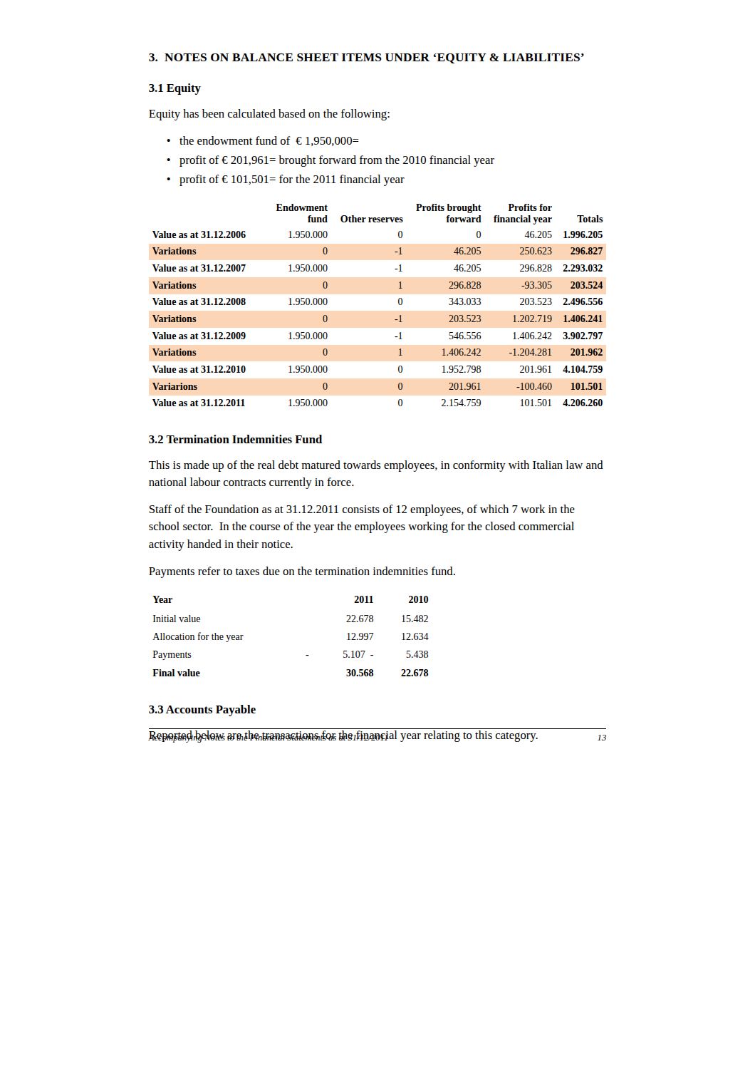3. NOTES ON BALANCE SHEET ITEMS UNDER ‘EQUITY & LIABILITIES’
3.1 Equity
Equity has been calculated based on the following:
the endowment fund of € 1,950,000=
profit of € 201,961= brought forward from the 2010 financial year
profit of € 101,501= for the 2011 financial year
| | Endowment fund | Other reserves | Profits brought forward | Profits for financial year | Totals |
| --- | --- | --- | --- | --- | --- |
| Value as at 31.12.2006 | 1.950.000 | 0 | 0 | 46.205 | 1.996.205 |
| Variations | 0 | -1 | 46.205 | 250.623 | 296.827 |
| Value as at 31.12.2007 | 1.950.000 | -1 | 46.205 | 296.828 | 2.293.032 |
| Variations | 0 | 1 | 296.828 | -93.305 | 203.524 |
| Value as at 31.12.2008 | 1.950.000 | 0 | 343.033 | 203.523 | 2.496.556 |
| Variations | 0 | -1 | 203.523 | 1.202.719 | 1.406.241 |
| Value as at 31.12.2009 | 1.950.000 | -1 | 546.556 | 1.406.242 | 3.902.797 |
| Variations | 0 | 1 | 1.406.242 | -1.204.281 | 201.962 |
| Value as at 31.12.2010 | 1.950.000 | 0 | 1.952.798 | 201.961 | 4.104.759 |
| Variarions | 0 | 0 | 201.961 | -100.460 | 101.501 |
| Value as at 31.12.2011 | 1.950.000 | 0 | 2.154.759 | 101.501 | 4.206.260 |
3.2 Termination Indemnities Fund
This is made up of the real debt matured towards employees, in conformity with Italian law and national labour contracts currently in force.
Staff of the Foundation as at 31.12.2011 consists of 12 employees, of which 7 work in the school sector. In the course of the year the employees working for the closed commercial activity handed in their notice.
Payments refer to taxes due on the termination indemnities fund.
| Year | | 2011 | 2010 |
| --- | --- | --- | --- |
| Initial value | | 22.678 | 15.482 |
| Allocation for the year | | 12.997 | 12.634 |
| Payments | - | 5.107 - | 5.438 |
| Final value | | 30.568 | 22.678 |
3.3 Accounts Payable
Reported below are the transactions for the financial year relating to this category.
Accompanying Notes to the Financial Statements as at 31/12/2011 13